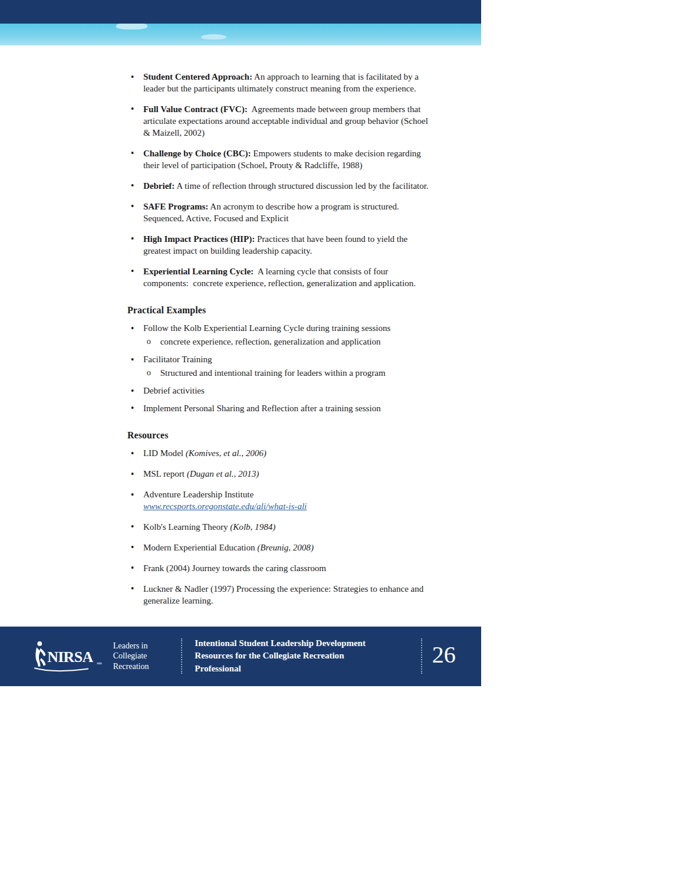Student Centered Approach: An approach to learning that is facilitated by a leader but the participants ultimately construct meaning from the experience.
Full Value Contract (FVC): Agreements made between group members that articulate expectations around acceptable individual and group behavior (Schoel & Maizell, 2002)
Challenge by Choice (CBC): Empowers students to make decision regarding their level of participation (Schoel, Prouty & Radcliffe, 1988)
Debrief: A time of reflection through structured discussion led by the facilitator.
SAFE Programs: An acronym to describe how a program is structured. Sequenced, Active, Focused and Explicit
High Impact Practices (HIP): Practices that have been found to yield the greatest impact on building leadership capacity.
Experiential Learning Cycle: A learning cycle that consists of four components: concrete experience, reflection, generalization and application.
Practical Examples
Follow the Kolb Experiential Learning Cycle during training sessions
concrete experience, reflection, generalization and application
Facilitator Training
Structured and intentional training for leaders within a program
Debrief activities
Implement Personal Sharing and Reflection after a training session
Resources
LID Model (Komives, et al., 2006)
MSL report (Dugan et al., 2013)
Adventure Leadership Institute
www.recsports.oregonstate.edu/ali/what-is-ali
Kolb's Learning Theory (Kolb, 1984)
Modern Experiential Education (Breunig, 2008)
Frank (2004) Journey towards the caring classroom
Luckner & Nadler (1997) Processing the experience: Strategies to enhance and generalize learning.
NIRSA sm
Leaders in
Collegiate Recreation
Intentional Student Leadership Development
Resources for the Collegiate Recreation
Professional
26